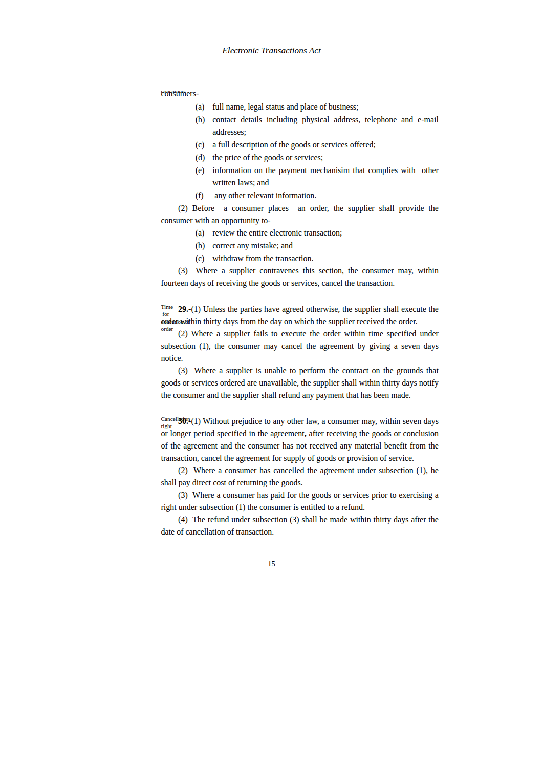Electronic Transactions Act
consumers
consumers-
(a) full name, legal status and place of business;
(b) contact details including physical address, telephone and e-mail addresses;
(c) a full description of the goods or services offered;
(d) the price of the goods or services;
(e) information on the payment mechanisim that complies with other written laws; and
(f) any other relevant information.
(2) Before a consumer places an order, the supplier shall provide the consumer with an opportunity to-
(a) review the entire electronic transaction;
(b) correct any mistake; and
(c) withdraw from the transaction.
(3) Where a supplier contravenes this section, the consumer may, within fourteen days of receiving the goods or services, cancel the transaction.
Time
for
execution of
order
29.-(1) Unless the parties have agreed otherwise, the supplier shall execute the order within thirty days from the day on which the supplier received the order.
(2) Where a supplier fails to execute the order within time specified under subsection (1), the consumer may cancel the agreement by giving a seven days notice.
(3) Where a supplier is unable to perform the contract on the grounds that goods or services ordered are unavailable, the supplier shall within thirty days notify the consumer and the supplier shall refund any payment that has been made.
Cancellation
right
30.-(1) Without prejudice to any other law, a consumer may, within seven days or longer period specified in the agreement, after receiving the goods or conclusion of the agreement and the consumer has not received any material benefit from the transaction, cancel the agreement for supply of goods or provision of service.
(2) Where a consumer has cancelled the agreement under subsection (1), he shall pay direct cost of returning the goods.
(3) Where a consumer has paid for the goods or services prior to exercising a right under subsection (1) the consumer is entitled to a refund.
(4) The refund under subsection (3) shall be made within thirty days after the date of cancellation of transaction.
15